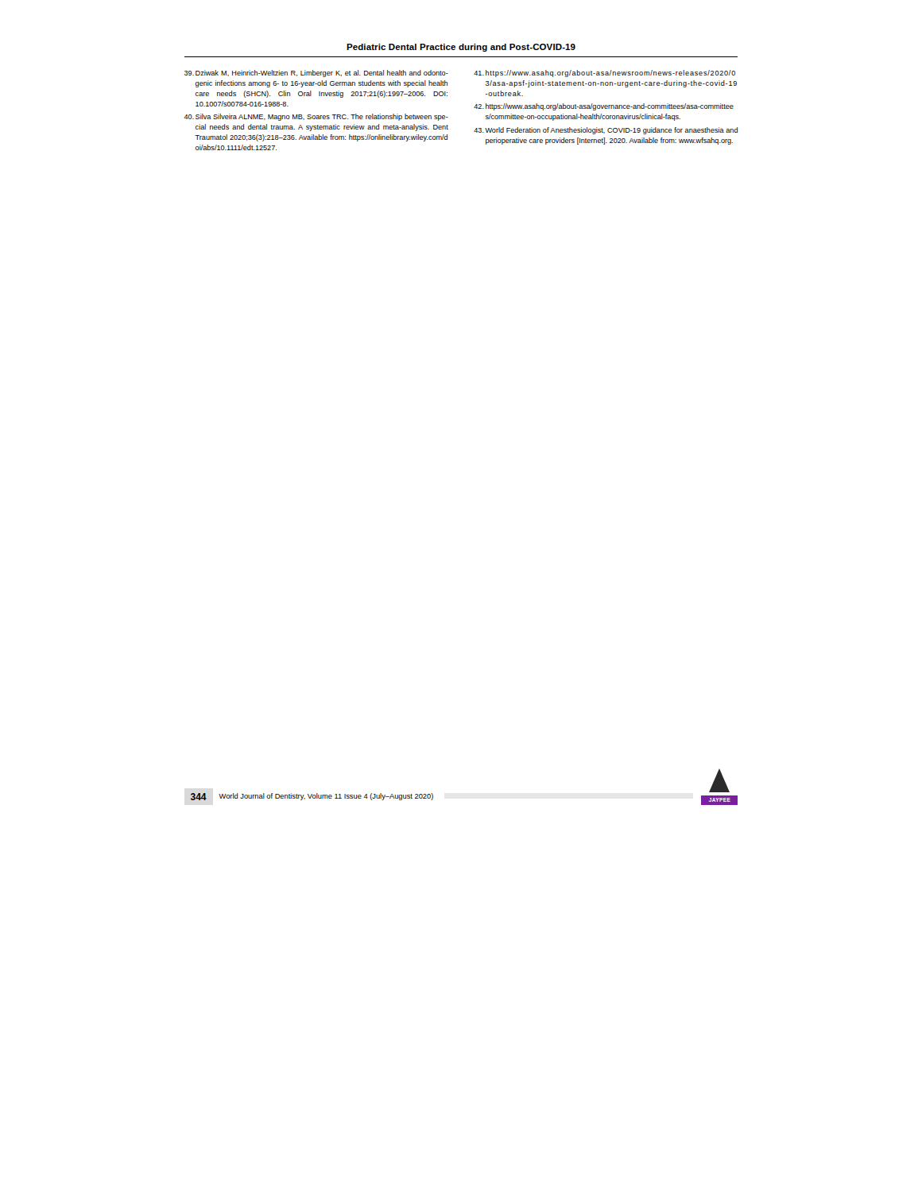Pediatric Dental Practice during and Post-COVID-19
39. Dziwak M, Heinrich-Weltzien R, Limberger K, et al. Dental health and odontogenic infections among 6- to 16-year-old German students with special health care needs (SHCN). Clin Oral Investig 2017;21(6):1997–2006. DOI: 10.1007/s00784-016-1988-8.
40. Silva Silveira ALNME, Magno MB, Soares TRC. The relationship between special needs and dental trauma. A systematic review and meta-analysis. Dent Traumatol 2020;36(3):218–236. Available from: https://onlinelibrary.wiley.com/doi/abs/10.1111/edt.12527.
41. https://www.asahq.org/about-asa/newsroom/news-releases/2020/03/asa-apsf-joint-statement-on-non-urgent-care-during-the-covid-19-outbreak.
42. https://www.asahq.org/about-asa/governance-and-committees/asa-committees/committee-on-occupational-health/coronavirus/clinical-faqs.
43. World Federation of Anesthesiologist, COVID-19 guidance for anaesthesia and perioperative care providers [Internet]. 2020. Available from: www.wfsahq.org.
344 World Journal of Dentistry, Volume 11 Issue 4 (July–August 2020)
JAYPEE